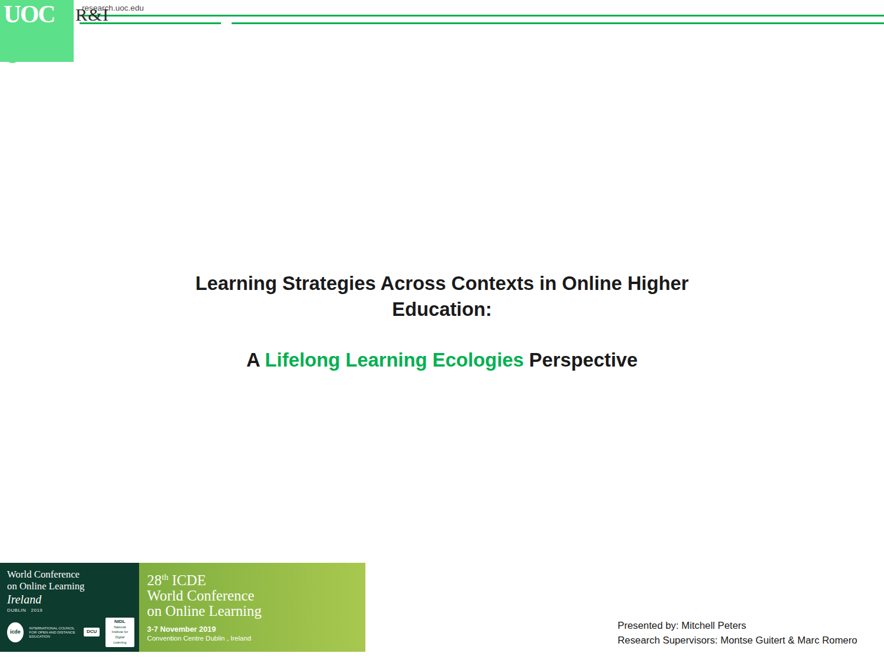UOC
R&I
research.uoc.edu
Learning Strategies Across Contexts in Online Higher Education:
A Lifelong Learning Ecologies Perspective
World Conference
on Online Learning Ireland
DUBLIN 2019
icde
INTERNATIONAL COUNCIL FOR OPEN AND DISTANCE EDUCATION
DCU
NIDL
National Institute for Digital Learning
28th ICDE
World Conference
on Online Learning
3-7 November 2019
Convention Centre Dublin , Ireland
Presented by: Mitchell Peters
Research Supervisors: Montse Guitert & Marc Romero